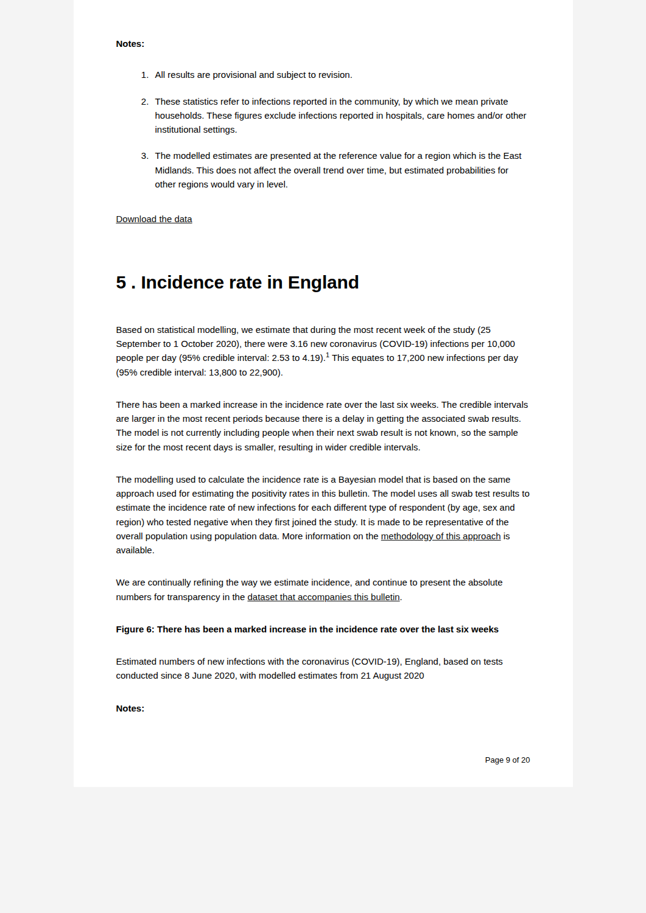Notes:
All results are provisional and subject to revision.
These statistics refer to infections reported in the community, by which we mean private households. These figures exclude infections reported in hospitals, care homes and/or other institutional settings.
The modelled estimates are presented at the reference value for a region which is the East Midlands. This does not affect the overall trend over time, but estimated probabilities for other regions would vary in level.
Download the data
5 . Incidence rate in England
Based on statistical modelling, we estimate that during the most recent week of the study (25 September to 1 October 2020), there were 3.16 new coronavirus (COVID-19) infections per 10,000 people per day (95% credible interval: 2.53 to 4.19).1 This equates to 17,200 new infections per day (95% credible interval: 13,800 to 22,900).
There has been a marked increase in the incidence rate over the last six weeks. The credible intervals are larger in the most recent periods because there is a delay in getting the associated swab results. The model is not currently including people when their next swab result is not known, so the sample size for the most recent days is smaller, resulting in wider credible intervals.
The modelling used to calculate the incidence rate is a Bayesian model that is based on the same approach used for estimating the positivity rates in this bulletin. The model uses all swab test results to estimate the incidence rate of new infections for each different type of respondent (by age, sex and region) who tested negative when they first joined the study. It is made to be representative of the overall population using population data. More information on the methodology of this approach is available.
We are continually refining the way we estimate incidence, and continue to present the absolute numbers for transparency in the dataset that accompanies this bulletin.
Figure 6: There has been a marked increase in the incidence rate over the last six weeks
Estimated numbers of new infections with the coronavirus (COVID-19), England, based on tests conducted since 8 June 2020, with modelled estimates from 21 August 2020
Notes:
Page 9 of 20